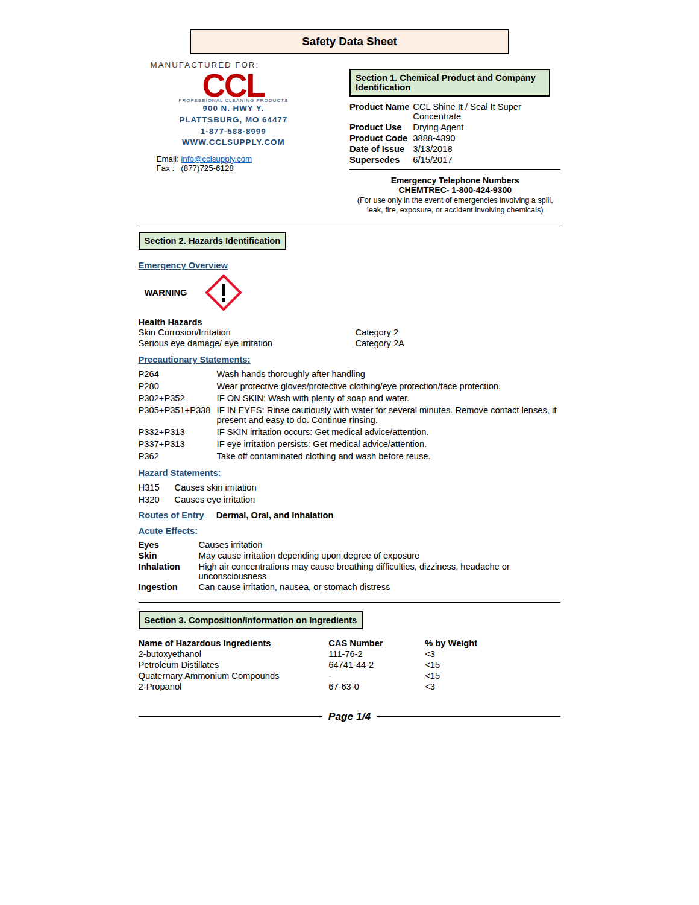Safety Data Sheet
MANUFACTURED FOR:
CCL
PROFESSIONAL CLEANING PRODUCTS
900 N. HWY Y.
PLATTSBURG, MO 64477
1-877-588-8999
WWW.CCLSUPPLY.COM
Email: info@cclsupply.com
Fax : (877)725-6128
Section 1. Chemical Product and Company Identification
| Product Name | CCL Shine It / Seal It Super Concentrate |
| Product Use | Drying Agent |
| Product Code | 3888-4390 |
| Date of Issue | 3/13/2018 |
| Supersedes | 6/15/2017 |
Emergency Telephone Numbers
CHEMTREC- 1-800-424-9300
(For use only in the event of emergencies involving a spill,
leak, fire, exposure, or accident involving chemicals)
Section 2. Hazards Identification
Emergency Overview
WARNING
Health Hazards
| Skin Corrosion/Irritation | Category 2 |
| Serious eye damage/ eye irritation | Category 2A |
Precautionary Statements:
| P264 | Wash hands thoroughly after handling |
| P280 | Wear protective gloves/protective clothing/eye protection/face protection. |
| P302+P352 | IF ON SKIN: Wash with plenty of soap and water. |
| P305+P351+P338 | IF IN EYES: Rinse cautiously with water for several minutes. Remove contact lenses, if present and easy to do. Continue rinsing. |
| P332+P313 | IF SKIN irritation occurs: Get medical advice/attention. |
| P337+P313 | IF eye irritation persists: Get medical advice/attention. |
| P362 | Take off contaminated clothing and wash before reuse. |
Hazard Statements:
| H315 | Causes skin irritation |
| H320 | Causes eye irritation |
Routes of Entry Dermal, Oral, and Inhalation
Acute Effects:
| Eyes | Causes irritation |
| Skin | May cause irritation depending upon degree of exposure |
| Inhalation | High air concentrations may cause breathing difficulties, dizziness, headache or unconsciousness |
| Ingestion | Can cause irritation, nausea, or stomach distress |
Section 3. Composition/Information on Ingredients
| Name of Hazardous Ingredients | CAS Number | % by Weight |
| --- | --- | --- |
| 2-butoxyethanol | 111-76-2 | <3 |
| Petroleum Distillates | 64741-44-2 | <15 |
| Quaternary Ammonium Compounds | - | <15 |
| 2-Propanol | 67-63-0 | <3 |
Page 1/4